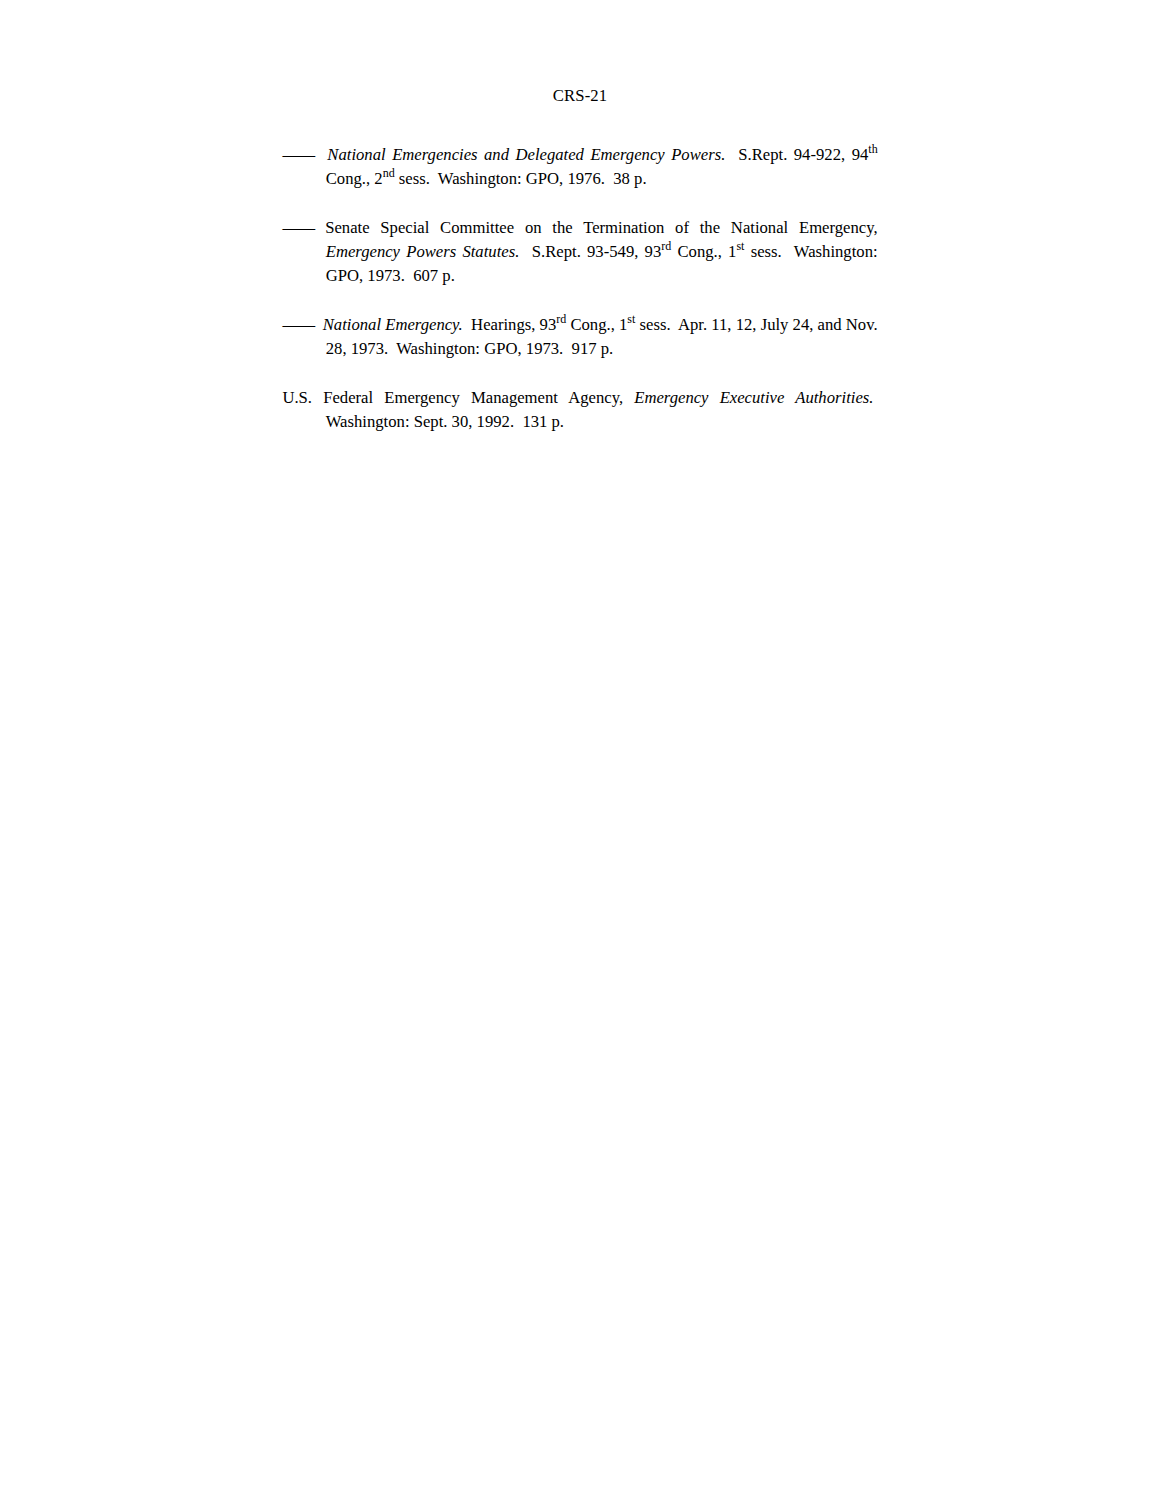CRS-21
—— National Emergencies and Delegated Emergency Powers. S.Rept. 94-922, 94th Cong., 2nd sess. Washington: GPO, 1976. 38 p.
—— Senate Special Committee on the Termination of the National Emergency, Emergency Powers Statutes. S.Rept. 93-549, 93rd Cong., 1st sess. Washington: GPO, 1973. 607 p.
—— National Emergency. Hearings, 93rd Cong., 1st sess. Apr. 11, 12, July 24, and Nov. 28, 1973. Washington: GPO, 1973. 917 p.
U.S. Federal Emergency Management Agency, Emergency Executive Authorities. Washington: Sept. 30, 1992. 131 p.